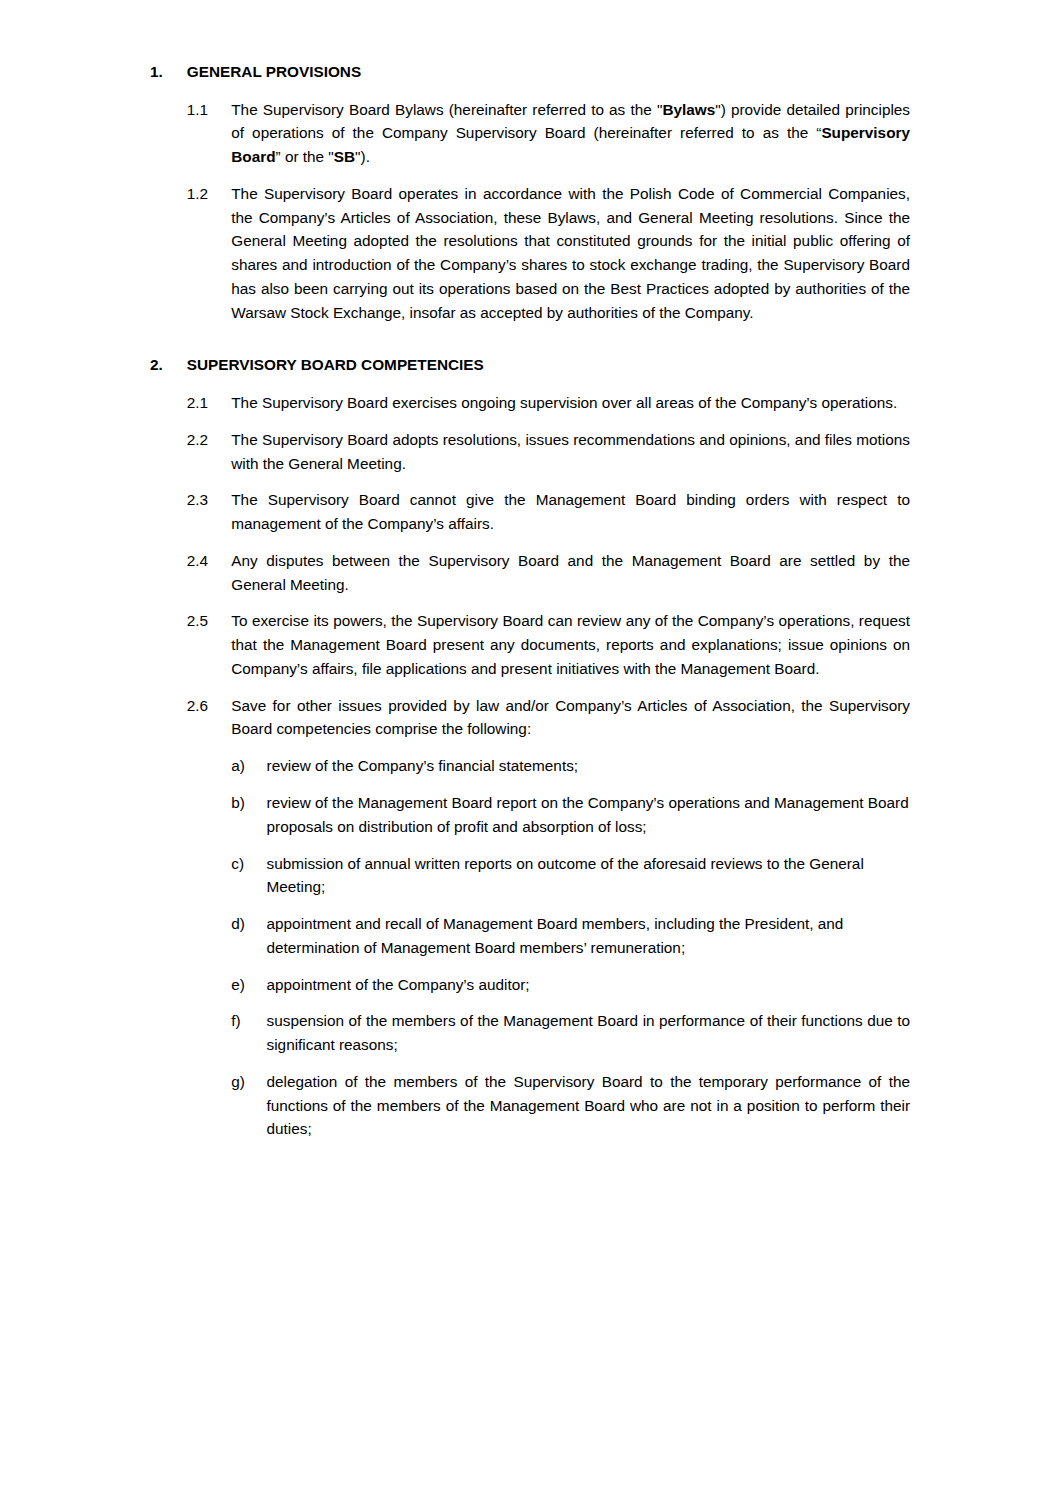1. GENERAL PROVISIONS
1.1 The Supervisory Board Bylaws (hereinafter referred to as the "Bylaws") provide detailed principles of operations of the Company Supervisory Board (hereinafter referred to as the “Supervisory Board” or the "SB").
1.2 The Supervisory Board operates in accordance with the Polish Code of Commercial Companies, the Company’s Articles of Association, these Bylaws, and General Meeting resolutions. Since the General Meeting adopted the resolutions that constituted grounds for the initial public offering of shares and introduction of the Company’s shares to stock exchange trading, the Supervisory Board has also been carrying out its operations based on the Best Practices adopted by authorities of the Warsaw Stock Exchange, insofar as accepted by authorities of the Company.
2. SUPERVISORY BOARD COMPETENCIES
2.1 The Supervisory Board exercises ongoing supervision over all areas of the Company’s operations.
2.2 The Supervisory Board adopts resolutions, issues recommendations and opinions, and files motions with the General Meeting.
2.3 The Supervisory Board cannot give the Management Board binding orders with respect to management of the Company’s affairs.
2.4 Any disputes between the Supervisory Board and the Management Board are settled by the General Meeting.
2.5 To exercise its powers, the Supervisory Board can review any of the Company’s operations, request that the Management Board present any documents, reports and explanations; issue opinions on Company’s affairs, file applications and present initiatives with the Management Board.
2.6 Save for other issues provided by law and/or Company’s Articles of Association, the Supervisory Board competencies comprise the following:
a) review of the Company’s financial statements;
b) review of the Management Board report on the Company’s operations and Management Board proposals on distribution of profit and absorption of loss;
c) submission of annual written reports on outcome of the aforesaid reviews to the General Meeting;
d) appointment and recall of Management Board members, including the President, and determination of Management Board members’ remuneration;
e) appointment of the Company’s auditor;
f) suspension of the members of the Management Board in performance of their functions due to significant reasons;
g) delegation of the members of the Supervisory Board to the temporary performance of the functions of the members of the Management Board who are not in a position to perform their duties;